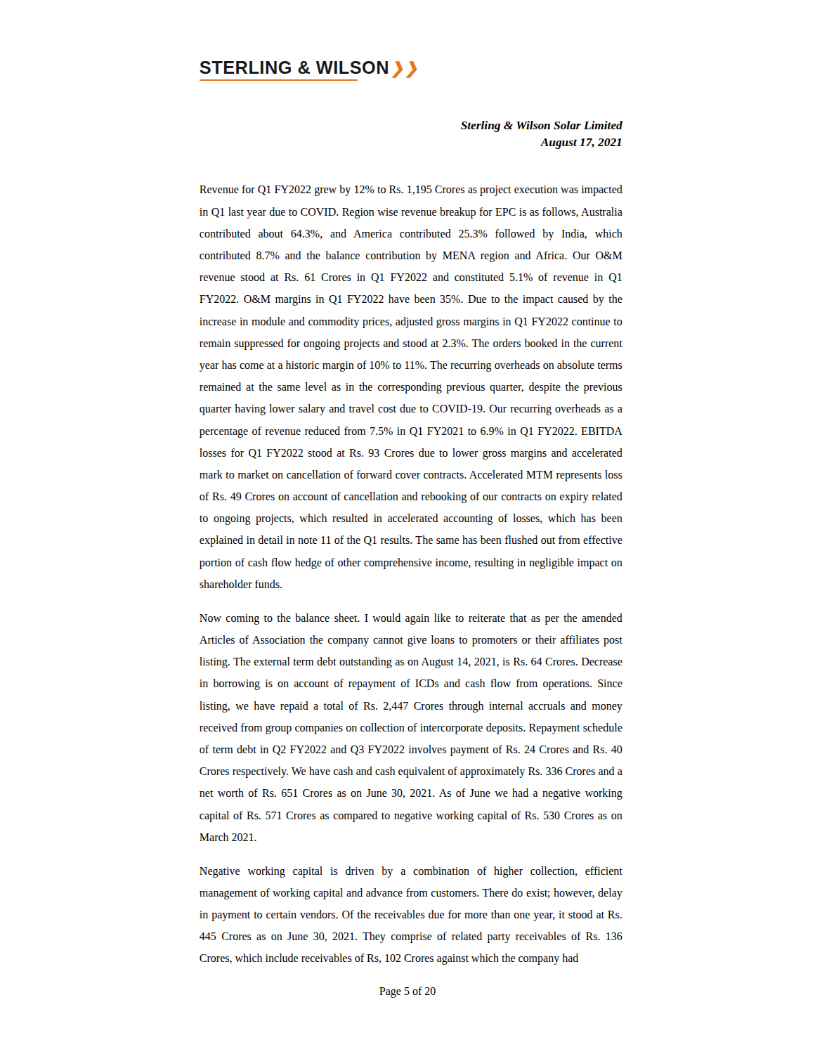STERLING & WILSON❯❯
Sterling & Wilson Solar Limited
August 17, 2021
Revenue for Q1 FY2022 grew by 12% to Rs. 1,195 Crores as project execution was impacted in Q1 last year due to COVID. Region wise revenue breakup for EPC is as follows, Australia contributed about 64.3%, and America contributed 25.3% followed by India, which contributed 8.7% and the balance contribution by MENA region and Africa. Our O&M revenue stood at Rs. 61 Crores in Q1 FY2022 and constituted 5.1% of revenue in Q1 FY2022. O&M margins in Q1 FY2022 have been 35%. Due to the impact caused by the increase in module and commodity prices, adjusted gross margins in Q1 FY2022 continue to remain suppressed for ongoing projects and stood at 2.3%. The orders booked in the current year has come at a historic margin of 10% to 11%. The recurring overheads on absolute terms remained at the same level as in the corresponding previous quarter, despite the previous quarter having lower salary and travel cost due to COVID-19. Our recurring overheads as a percentage of revenue reduced from 7.5% in Q1 FY2021 to 6.9% in Q1 FY2022. EBITDA losses for Q1 FY2022 stood at Rs. 93 Crores due to lower gross margins and accelerated mark to market on cancellation of forward cover contracts. Accelerated MTM represents loss of Rs. 49 Crores on account of cancellation and rebooking of our contracts on expiry related to ongoing projects, which resulted in accelerated accounting of losses, which has been explained in detail in note 11 of the Q1 results. The same has been flushed out from effective portion of cash flow hedge of other comprehensive income, resulting in negligible impact on shareholder funds.
Now coming to the balance sheet. I would again like to reiterate that as per the amended Articles of Association the company cannot give loans to promoters or their affiliates post listing. The external term debt outstanding as on August 14, 2021, is Rs. 64 Crores. Decrease in borrowing is on account of repayment of ICDs and cash flow from operations. Since listing, we have repaid a total of Rs. 2,447 Crores through internal accruals and money received from group companies on collection of intercorporate deposits. Repayment schedule of term debt in Q2 FY2022 and Q3 FY2022 involves payment of Rs. 24 Crores and Rs. 40 Crores respectively. We have cash and cash equivalent of approximately Rs. 336 Crores and a net worth of Rs. 651 Crores as on June 30, 2021. As of June we had a negative working capital of Rs. 571 Crores as compared to negative working capital of Rs. 530 Crores as on March 2021.
Negative working capital is driven by a combination of higher collection, efficient management of working capital and advance from customers. There do exist; however, delay in payment to certain vendors. Of the receivables due for more than one year, it stood at Rs. 445 Crores as on June 30, 2021. They comprise of related party receivables of Rs. 136 Crores, which include receivables of Rs, 102 Crores against which the company had
Page 5 of 20